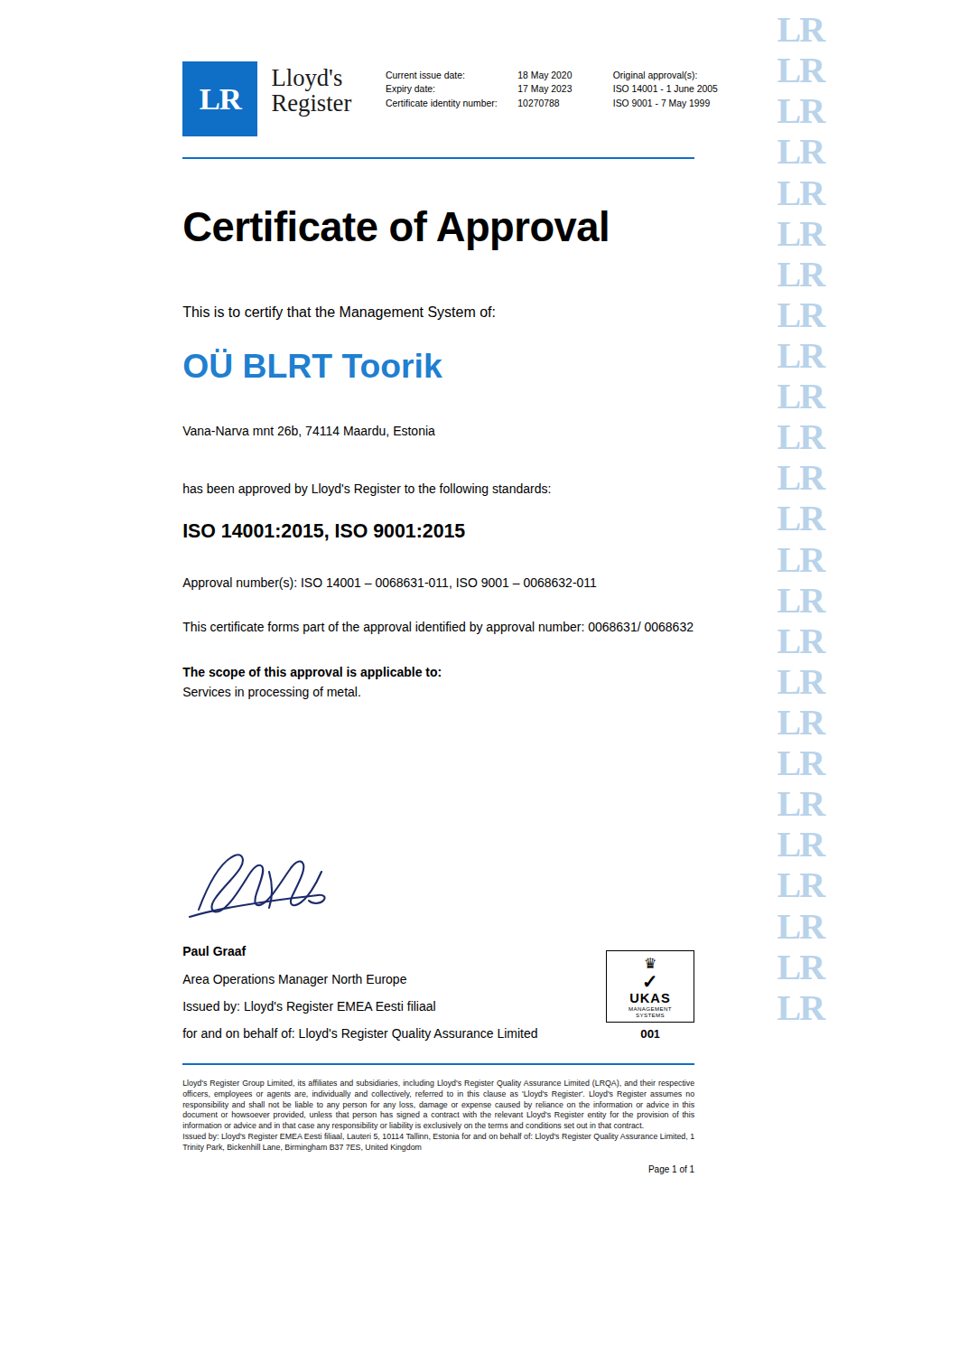LR LR LR LR LR LR LR LR LR LR LR LR LR LR LR LR LR LR LR LR LR LR LR LR LR
LR
Lloyd'sRegister
| Current issue date: | 18 May 2020 | Original approval(s): |
| Expiry date: | 17 May 2023 | ISO 14001 - 1 June 2005 |
| Certificate identity number: | 10270788 | ISO 9001 - 7 May 1999 |
Certificate of Approval
This is to certify that the Management System of:
OÜ BLRT Toorik
Vana-Narva mnt 26b, 74114 Maardu, Estonia
has been approved by Lloyd's Register to the following standards:
ISO 14001:2015, ISO 9001:2015
Approval number(s): ISO 14001 – 0068631-011, ISO 9001 – 0068632-011
This certificate forms part of the approval identified by approval number: 0068631/ 0068632
The scope of this approval is applicable to:
Services in processing of metal.
Paul Graaf
Area Operations Manager North Europe
Issued by: Lloyd's Register EMEA Eesti filiaal
for and on behalf of: Lloyd's Register Quality Assurance Limited
♛
✓
UKAS
Management
Systems
001
Lloyd's Register Group Limited, its affiliates and subsidiaries, including Lloyd's Register Quality Assurance Limited (LRQA), and their respective officers, employees or agents are, individually and collectively, referred to in this clause as 'Lloyd's Register'. Lloyd's Register assumes no responsibility and shall not be liable to any person for any loss, damage or expense caused by reliance on the information or advice in this document or howsoever provided, unless that person has signed a contract with the relevant Lloyd's Register entity for the provision of this information or advice and in that case any responsibility or liability is exclusively on the terms and conditions set out in that contract.
Issued by: Lloyd's Register EMEA Eesti filiaal, Lauteri 5, 10114 Tallinn, Estonia for and on behalf of: Lloyd's Register Quality Assurance Limited, 1 Trinity Park, Bickenhill Lane, Birmingham B37 7ES, United Kingdom
Page 1 of 1